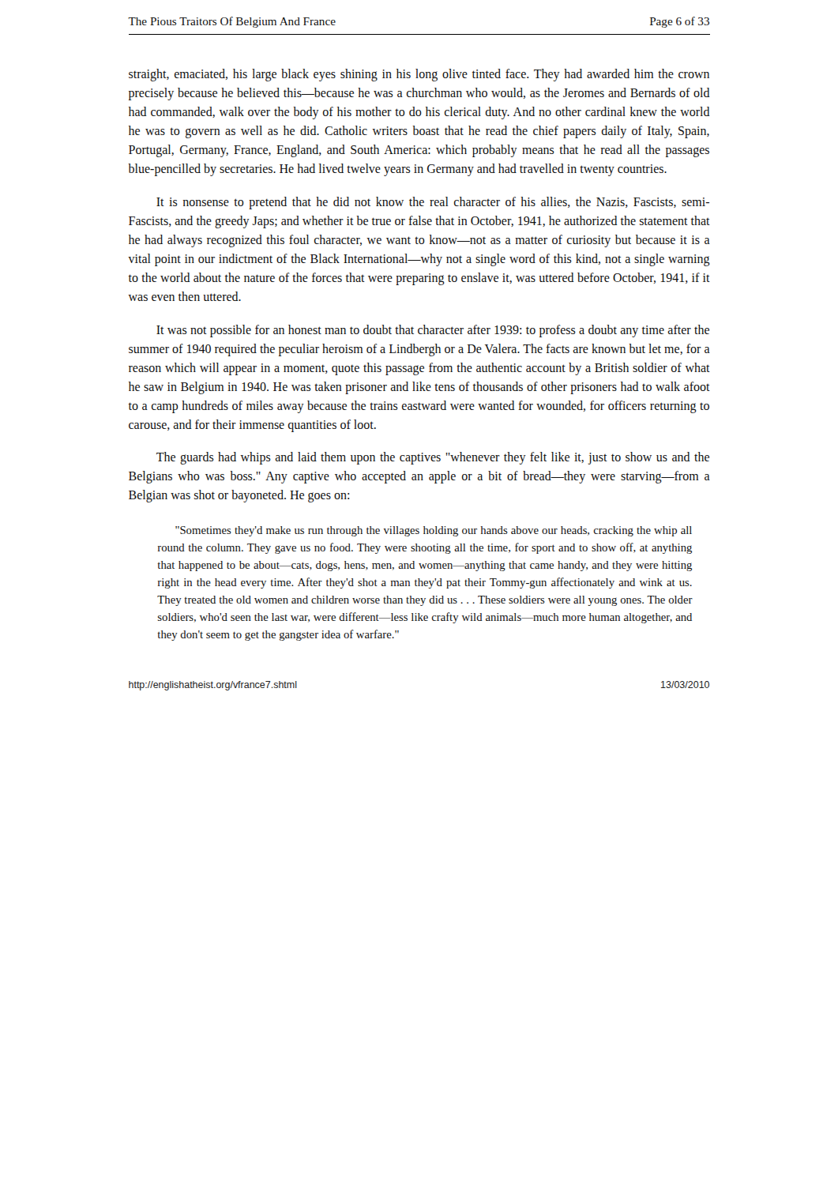The Pious Traitors Of Belgium And France Page 6 of 33
straight, emaciated, his large black eyes shining in his long olive tinted face. They had awarded him the crown precisely because he believed this—because he was a churchman who would, as the Jeromes and Bernards of old had commanded, walk over the body of his mother to do his clerical duty. And no other cardinal knew the world he was to govern as well as he did. Catholic writers boast that he read the chief papers daily of Italy, Spain, Portugal, Germany, France, England, and South America: which probably means that he read all the passages blue-pencilled by secretaries. He had lived twelve years in Germany and had travelled in twenty countries.
It is nonsense to pretend that he did not know the real character of his allies, the Nazis, Fascists, semi-Fascists, and the greedy Japs; and whether it be true or false that in October, 1941, he authorized the statement that he had always recognized this foul character, we want to know—not as a matter of curiosity but because it is a vital point in our indictment of the Black International—why not a single word of this kind, not a single warning to the world about the nature of the forces that were preparing to enslave it, was uttered before October, 1941, if it was even then uttered.
It was not possible for an honest man to doubt that character after 1939: to profess a doubt any time after the summer of 1940 required the peculiar heroism of a Lindbergh or a De Valera. The facts are known but let me, for a reason which will appear in a moment, quote this passage from the authentic account by a British soldier of what he saw in Belgium in 1940. He was taken prisoner and like tens of thousands of other prisoners had to walk afoot to a camp hundreds of miles away because the trains eastward were wanted for wounded, for officers returning to carouse, and for their immense quantities of loot.
The guards had whips and laid them upon the captives "whenever they felt like it, just to show us and the Belgians who was boss." Any captive who accepted an apple or a bit of bread—they were starving—from a Belgian was shot or bayoneted. He goes on:
"Sometimes they'd make us run through the villages holding our hands above our heads, cracking the whip all round the column. They gave us no food. They were shooting all the time, for sport and to show off, at anything that happened to be about—cats, dogs, hens, men, and women—anything that came handy, and they were hitting right in the head every time. After they'd shot a man they'd pat their Tommy-gun affectionately and wink at us. They treated the old women and children worse than they did us . . . These soldiers were all young ones. The older soldiers, who'd seen the last war, were different—less like crafty wild animals—much more human altogether, and they don't seem to get the gangster idea of warfare."
http://englishatheist.org/vfrance7.shtml 13/03/2010